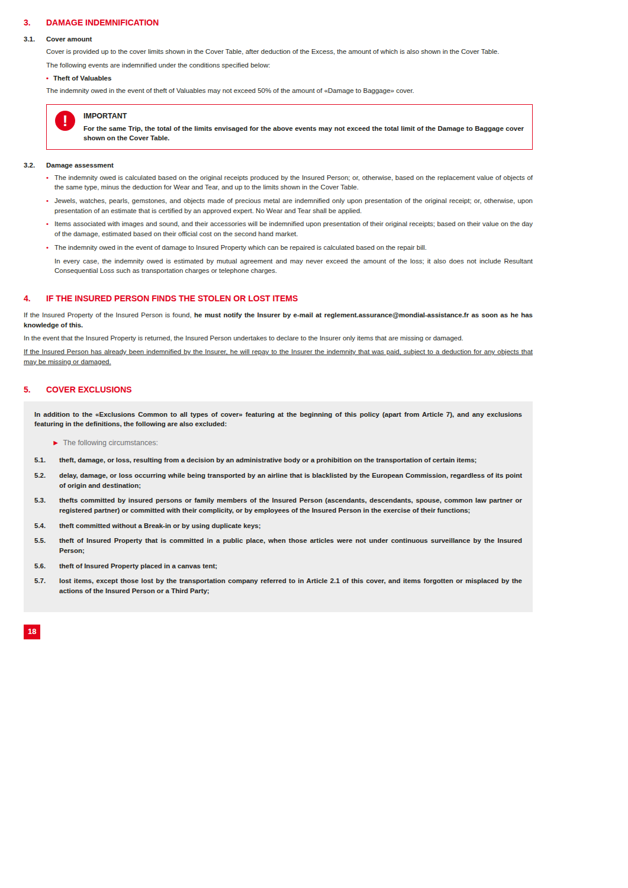3. DAMAGE INDEMNIFICATION
3.1. Cover amount
Cover is provided up to the cover limits shown in the Cover Table, after deduction of the Excess, the amount of which is also shown in the Cover Table.
The following events are indemnified under the conditions specified below:
Theft of Valuables
The indemnity owed in the event of theft of Valuables may not exceed 50% of the amount of «Damage to Baggage» cover.
!
IMPORTANT
For the same Trip, the total of the limits envisaged for the above events may not exceed the total limit of the Damage to Baggage cover shown on the Cover Table.
3.2. Damage assessment
The indemnity owed is calculated based on the original receipts produced by the Insured Person; or, otherwise, based on the replacement value of objects of the same type, minus the deduction for Wear and Tear, and up to the limits shown in the Cover Table.
Jewels, watches, pearls, gemstones, and objects made of precious metal are indemnified only upon presentation of the original receipt; or, otherwise, upon presentation of an estimate that is certified by an approved expert. No Wear and Tear shall be applied.
Items associated with images and sound, and their accessories will be indemnified upon presentation of their original receipts; based on their value on the day of the damage, estimated based on their official cost on the second hand market.
The indemnity owed in the event of damage to Insured Property which can be repaired is calculated based on the repair bill.
In every case, the indemnity owed is estimated by mutual agreement and may never exceed the amount of the loss; it also does not include Resultant Consequential Loss such as transportation charges or telephone charges.
4. IF THE INSURED PERSON FINDS THE STOLEN OR LOST ITEMS
If the Insured Property of the Insured Person is found, he must notify the Insurer by e-mail at reglement.assurance@mondial-assistance.fr as soon as he has knowledge of this.
In the event that the Insured Property is returned, the Insured Person undertakes to declare to the Insurer only items that are missing or damaged.
If the Insured Person has already been indemnified by the Insurer, he will repay to the Insurer the indemnity that was paid, subject to a deduction for any objects that may be missing or damaged.
5. COVER EXCLUSIONS
In addition to the «Exclusions Common to all types of cover» featuring at the beginning of this policy (apart from Article 7), and any exclusions featuring in the definitions, the following are also excluded:
►The following circumstances:
theft, damage, or loss, resulting from a decision by an administrative body or a prohibition on the transportation of certain items;
delay, damage, or loss occurring while being transported by an airline that is blacklisted by the European Commission, regardless of its point of origin and destination;
thefts committed by insured persons or family members of the Insured Person (ascendants, descendants, spouse, common law partner or registered partner) or committed with their complicity, or by employees of the Insured Person in the exercise of their functions;
theft committed without a Break-in or by using duplicate keys;
theft of Insured Property that is committed in a public place, when those articles were not under continuous surveillance by the Insured Person;
theft of Insured Property placed in a canvas tent;
lost items, except those lost by the transportation company referred to in Article 2.1 of this cover, and items forgotten or misplaced by the actions of the Insured Person or a Third Party;
18